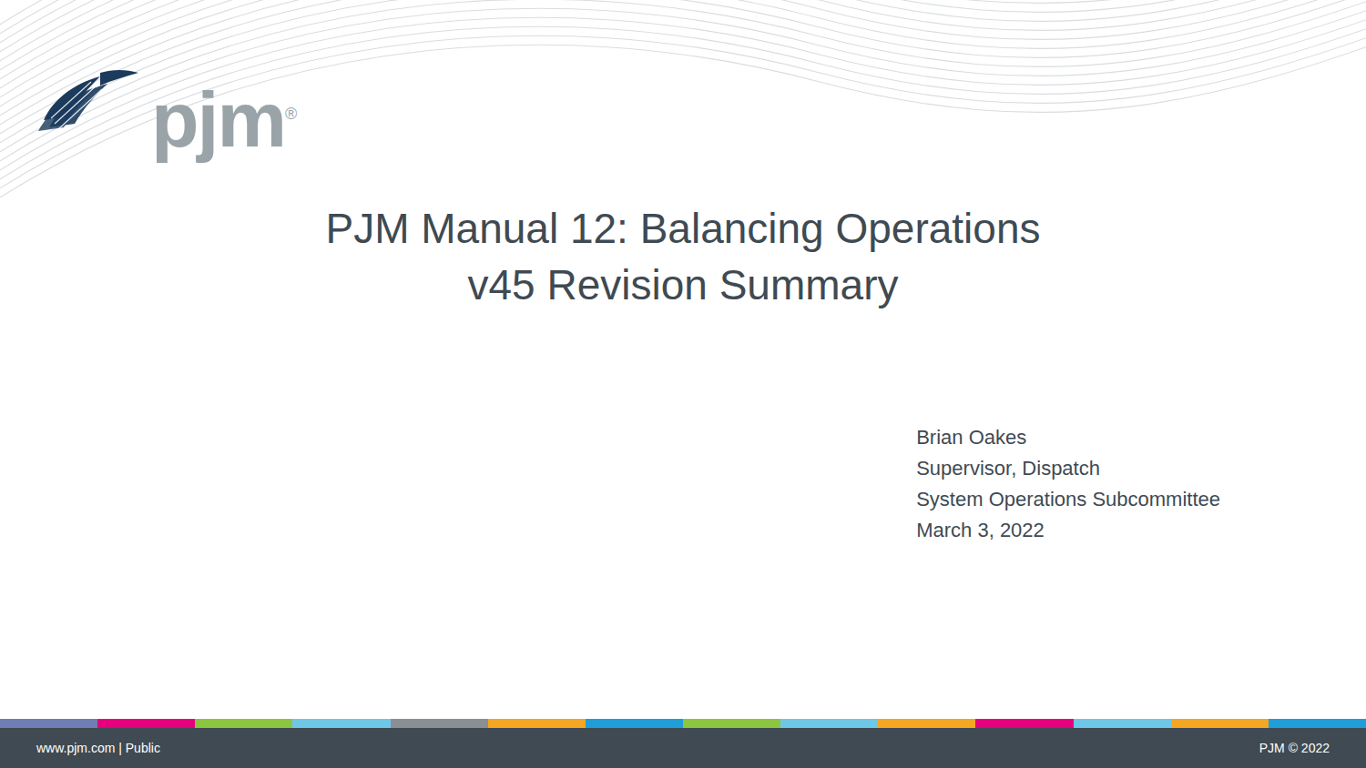pjm®
PJM Manual 12: Balancing Operations
v45 Revision Summary
Brian Oakes
Supervisor, Dispatch
System Operations Subcommittee
March 3, 2022
www.pjm.com | Public
PJM © 2022